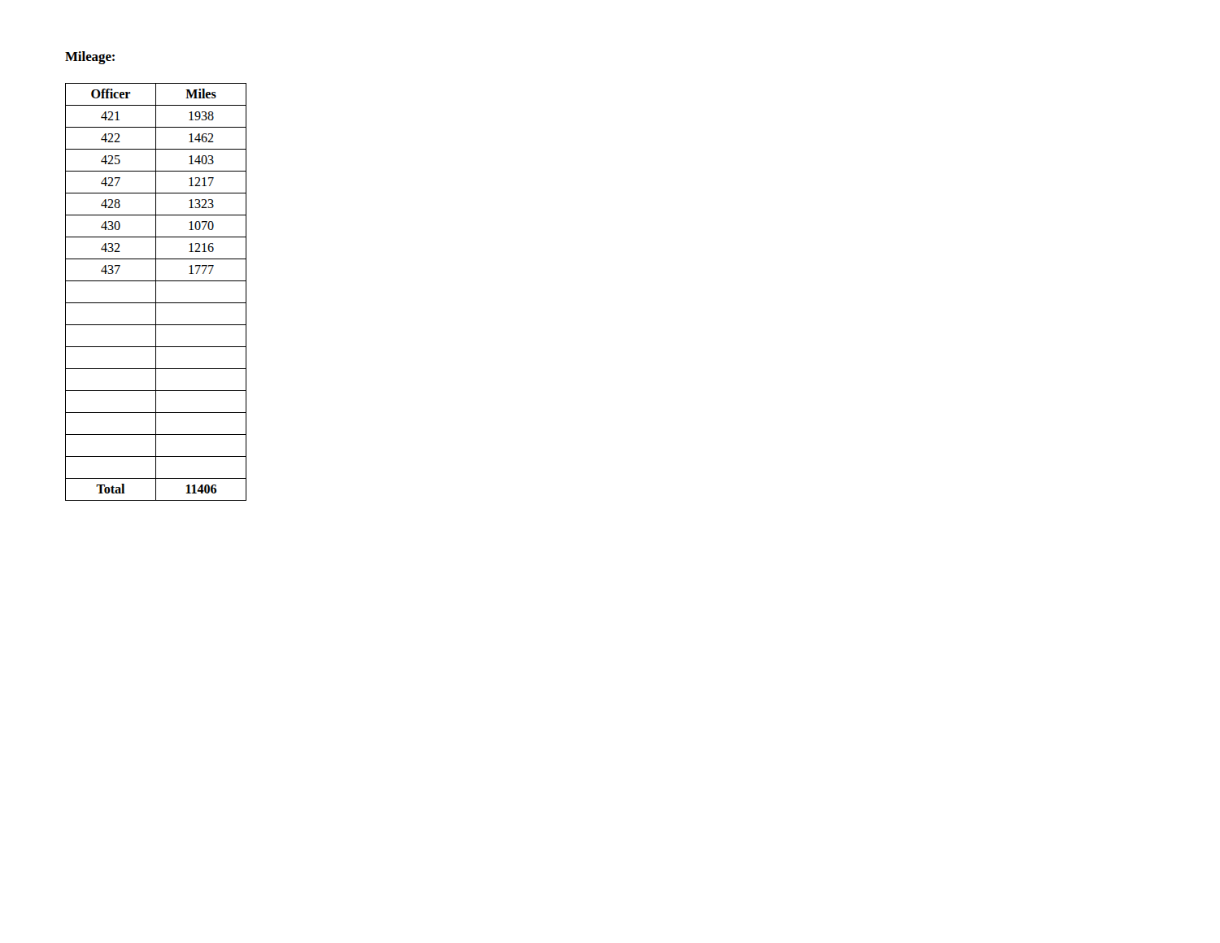Mileage:
| Officer | Miles |
| --- | --- |
| 421 | 1938 |
| 422 | 1462 |
| 425 | 1403 |
| 427 | 1217 |
| 428 | 1323 |
| 430 | 1070 |
| 432 | 1216 |
| 437 | 1777 |
| Total | 11406 |